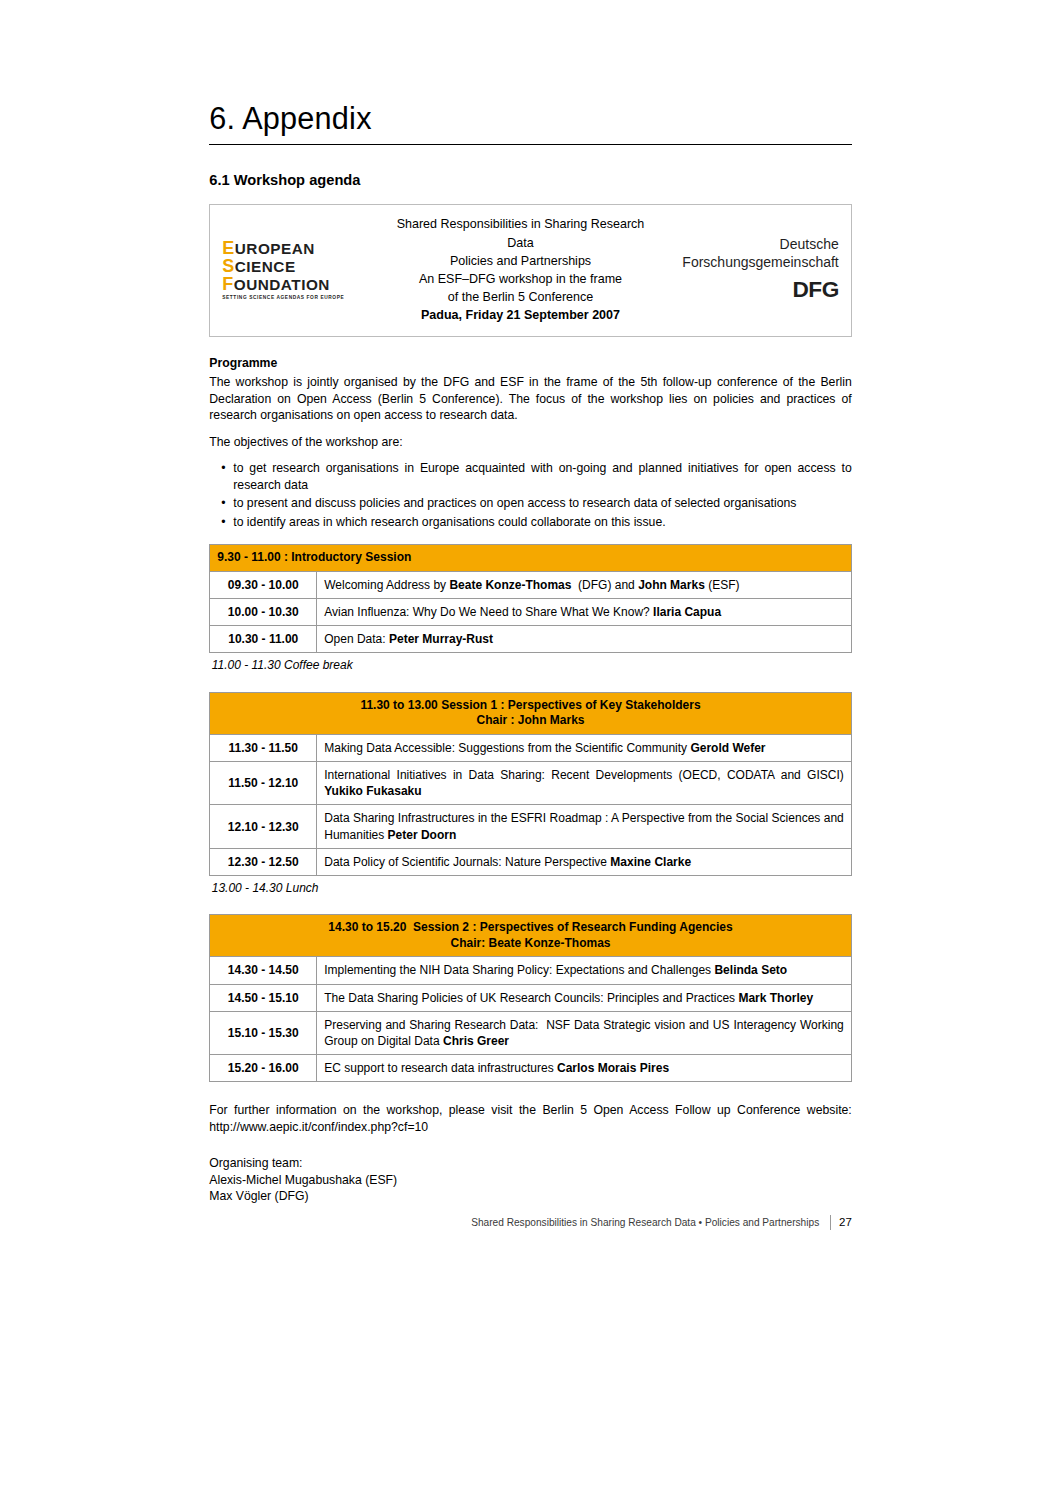6. Appendix
6.1 Workshop agenda
EUROPEAN SCIENCE FOUNDATION SETTING SCIENCE AGENDAS FOR EUROPE
Shared Responsibilities in Sharing Research Data
Policies and Partnerships
An ESF–DFG workshop in the frame
of the Berlin 5 Conference
Padua, Friday 21 September 2007
Deutsche
Forschungsgemeinschaft
DFG
Programme
The workshop is jointly organised by the DFG and ESF in the frame of the 5th follow-up conference of the Berlin Declaration on Open Access (Berlin 5 Conference). The focus of the workshop lies on policies and practices of research organisations on open access to research data.
The objectives of the workshop are:
to get research organisations in Europe acquainted with on-going and planned initiatives for open access to research data
to present and discuss policies and practices on open access to research data of selected organisations
to identify areas in which research organisations could collaborate on this issue.
| 9.30 - 11.00 : Introductory Session |
| --- |
| 09.30 - 10.00 | Welcoming Address by Beate Konze-Thomas (DFG) and John Marks (ESF) |
| 10.00 - 10.30 | Avian Influenza: Why Do We Need to Share What We Know? Ilaria Capua |
| 10.30 - 11.00 | Open Data: Peter Murray-Rust |
| 11.00 - 11.30 Coffee break |
| 11.30 to 13.00 Session 1 : Perspectives of Key Stakeholders Chair : John Marks |
| --- |
| 11.30 - 11.50 | Making Data Accessible: Suggestions from the Scientific Community Gerold Wefer |
| 11.50 - 12.10 | International Initiatives in Data Sharing: Recent Developments (OECD, CODATA and GISCI) Yukiko Fukasaku |
| 12.10 - 12.30 | Data Sharing Infrastructures in the ESFRI Roadmap : A Perspective from the Social Sciences and Humanities Peter Doorn |
| 12.30 - 12.50 | Data Policy of Scientific Journals: Nature Perspective Maxine Clarke |
| 13.00 - 14.30 Lunch |
| 14.30 to 15.20 Session 2 : Perspectives of Research Funding Agencies Chair: Beate Konze-Thomas |
| --- |
| 14.30 - 14.50 | Implementing the NIH Data Sharing Policy: Expectations and Challenges Belinda Seto |
| 14.50 - 15.10 | The Data Sharing Policies of UK Research Councils: Principles and Practices Mark Thorley |
| 15.10 - 15.30 | Preserving and Sharing Research Data: NSF Data Strategic vision and US Interagency Working Group on Digital Data Chris Greer |
| 15.20 - 16.00 | EC support to research data infrastructures Carlos Morais Pires |
For further information on the workshop, please visit the Berlin 5 Open Access Follow up Conference website: http://www.aepic.it/conf/index.php?cf=10
Organising team:
Alexis-Michel Mugabushaka (ESF)
Max Vögler (DFG)
Shared Responsibilities in Sharing Research Data • Policies and Partnerships 27